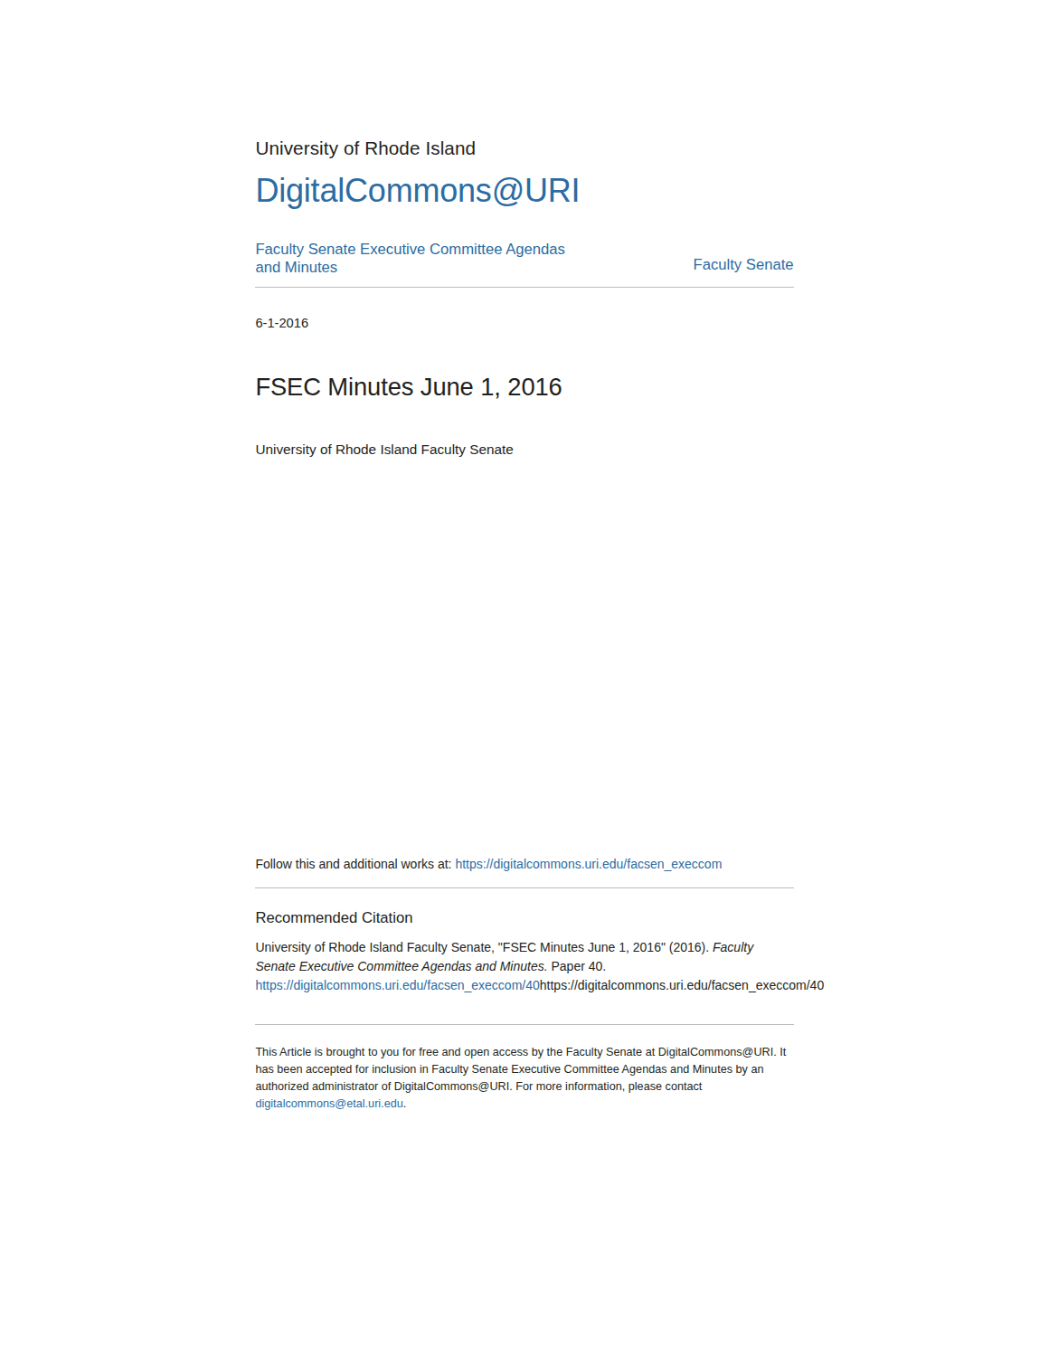University of Rhode Island
DigitalCommons@URI
Faculty Senate Executive Committee Agendas
and Minutes
Faculty Senate
6-1-2016
FSEC Minutes June 1, 2016
University of Rhode Island Faculty Senate
Follow this and additional works at: https://digitalcommons.uri.edu/facsen_execcom
Recommended Citation
University of Rhode Island Faculty Senate, "FSEC Minutes June 1, 2016" (2016). Faculty Senate Executive Committee Agendas and Minutes. Paper 40.
https://digitalcommons.uri.edu/facsen_execcom/40https://digitalcommons.uri.edu/facsen_execcom/40
This Article is brought to you for free and open access by the Faculty Senate at DigitalCommons@URI. It has been accepted for inclusion in Faculty Senate Executive Committee Agendas and Minutes by an authorized administrator of DigitalCommons@URI. For more information, please contact digitalcommons@etal.uri.edu.